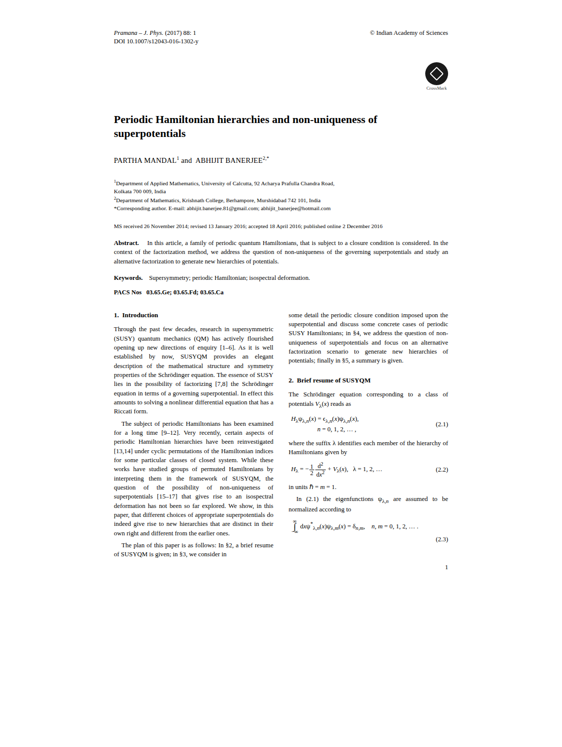Pramana – J. Phys. (2017) 88: 1
DOI 10.1007/s12043-016-1302-y
© Indian Academy of Sciences
CrossMark
Periodic Hamiltonian hierarchies and non-uniqueness of superpotentials
PARTHA MANDAL1 and ABHIJIT BANERJEE2,*
1Department of Applied Mathematics, University of Calcutta, 92 Acharya Prafulla Chandra Road,
Kolkata 700 009, India
2Department of Mathematics, Krishnath College, Berhampore, Murshidabad 742 101, India
*Corresponding author. E-mail: abhijit.banerjee.81@gmail.com; abhijit_banerjee@hotmail.com
MS received 26 November 2014; revised 13 January 2016; accepted 18 April 2016; published online 2 December 2016
Abstract. In this article, a family of periodic quantum Hamiltonians, that is subject to a closure condition is considered. In the context of the factorization method, we address the question of non-uniqueness of the governing superpotentials and study an alternative factorization to generate new hierarchies of potentials.
Keywords. Supersymmetry; periodic Hamiltonian; isospectral deformation.
PACS Nos 03.65.Ge; 03.65.Fd; 03.65.Ca
1. Introduction
Through the past few decades, research in supersymmetric (SUSY) quantum mechanics (QM) has actively flourished opening up new directions of enquiry [1–6]. As it is well established by now, SUSYQM provides an elegant description of the mathematical structure and symmetry properties of the Schrödinger equation. The essence of SUSY lies in the possibility of factorizing [7,8] the Schrödinger equation in terms of a governing superpotential. In effect this amounts to solving a nonlinear differential equation that has a Riccati form.
The subject of periodic Hamiltonians has been examined for a long time [9–12]. Very recently, certain aspects of periodic Hamiltonian hierarchies have been reinvestigated [13,14] under cyclic permutations of the Hamiltonian indices for some particular classes of closed system. While these works have studied groups of permuted Hamiltonians by interpreting them in the framework of SUSYQM, the question of the possibility of non-uniqueness of superpotentials [15–17] that gives rise to an isospectral deformation has not been so far explored. We show, in this paper, that different choices of appropriate superpotentials do indeed give rise to new hierarchies that are distinct in their own right and different from the earlier ones.
The plan of this paper is as follows: In §2, a brief resume of SUSYQM is given; in §3, we consider in
some detail the periodic closure condition imposed upon the superpotential and discuss some concrete cases of periodic SUSY Hamiltonians; in §4, we address the question of non-uniqueness of superpotentials and focus on an alternative factorization scenario to generate new hierarchies of potentials; finally in §5, a summary is given.
2. Brief resume of SUSYQM
The Schrödinger equation corresponding to a class of potentials Vλ(x) reads as
Hλψλ,n(x) = ϵλ,n(x)ψλ,n(x), n = 0, 1, 2, … , (2.1)
where the suffix λ identifies each member of the hierarchy of Hamiltonians given by
Hλ = −12 d2 dx2 + Vλ(x), λ = 1, 2, … (2.2)
in units ℏ = m = 1.
In (2.1) the eigenfunctions ψλ,n are assumed to be normalized according to
∞∫−∞ dxψ*λ,n(x)ψλ,m(x) = δn,m, n, m = 0, 1, 2, … . (2.3)
1